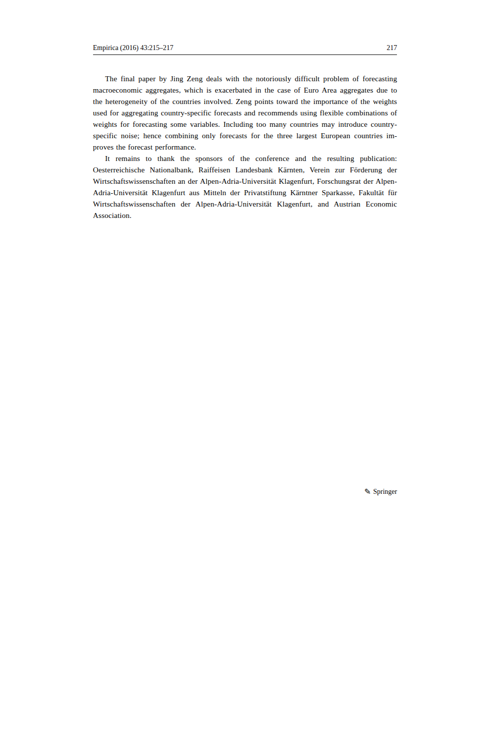Empirica (2016) 43:215–217 217
The final paper by Jing Zeng deals with the notoriously difficult problem of forecasting macroeconomic aggregates, which is exacerbated in the case of Euro Area aggregates due to the heterogeneity of the countries involved. Zeng points toward the importance of the weights used for aggregating country-specific forecasts and recommends using flexible combinations of weights for forecasting some variables. Including too many countries may introduce country-specific noise; hence combining only forecasts for the three largest European countries improves the forecast performance.
It remains to thank the sponsors of the conference and the resulting publication: Oesterreichische Nationalbank, Raiffeisen Landesbank Kärnten, Verein zur Förderung der Wirtschaftswissenschaften an der Alpen-Adria-Universität Klagenfurt, Forschungsrat der Alpen-Adria-Universität Klagenfurt aus Mitteln der Privatstiftung Kärntner Sparkasse, Fakultät für Wirtschaftswissenschaften der Alpen-Adria-Universität Klagenfurt, and Austrian Economic Association.
✎ Springer